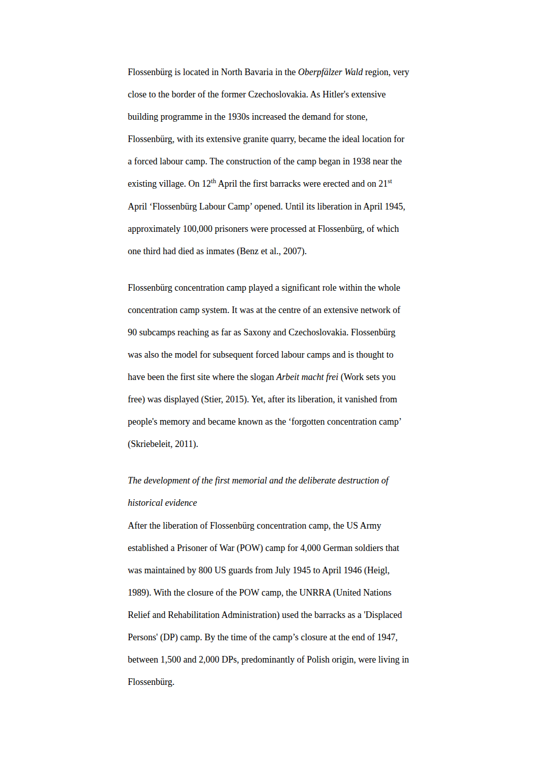Flossenbürg is located in North Bavaria in the Oberpfälzer Wald region, very close to the border of the former Czechoslovakia. As Hitler's extensive building programme in the 1930s increased the demand for stone, Flossenbürg, with its extensive granite quarry, became the ideal location for a forced labour camp. The construction of the camp began in 1938 near the existing village. On 12th April the first barracks were erected and on 21st April ‘Flossenbürg Labour Camp’ opened. Until its liberation in April 1945, approximately 100,000 prisoners were processed at Flossenbürg, of which one third had died as inmates (Benz et al., 2007).
Flossenbürg concentration camp played a significant role within the whole concentration camp system. It was at the centre of an extensive network of 90 subcamps reaching as far as Saxony and Czechoslovakia. Flossenbürg was also the model for subsequent forced labour camps and is thought to have been the first site where the slogan Arbeit macht frei (Work sets you free) was displayed (Stier, 2015). Yet, after its liberation, it vanished from people's memory and became known as the ‘forgotten concentration camp’ (Skriebeleit, 2011).
The development of the first memorial and the deliberate destruction of historical evidence
After the liberation of Flossenbürg concentration camp, the US Army established a Prisoner of War (POW) camp for 4,000 German soldiers that was maintained by 800 US guards from July 1945 to April 1946 (Heigl, 1989). With the closure of the POW camp, the UNRRA (United Nations Relief and Rehabilitation Administration) used the barracks as a 'Displaced Persons' (DP) camp. By the time of the camp’s closure at the end of 1947, between 1,500 and 2,000 DPs, predominantly of Polish origin, were living in Flossenbürg.